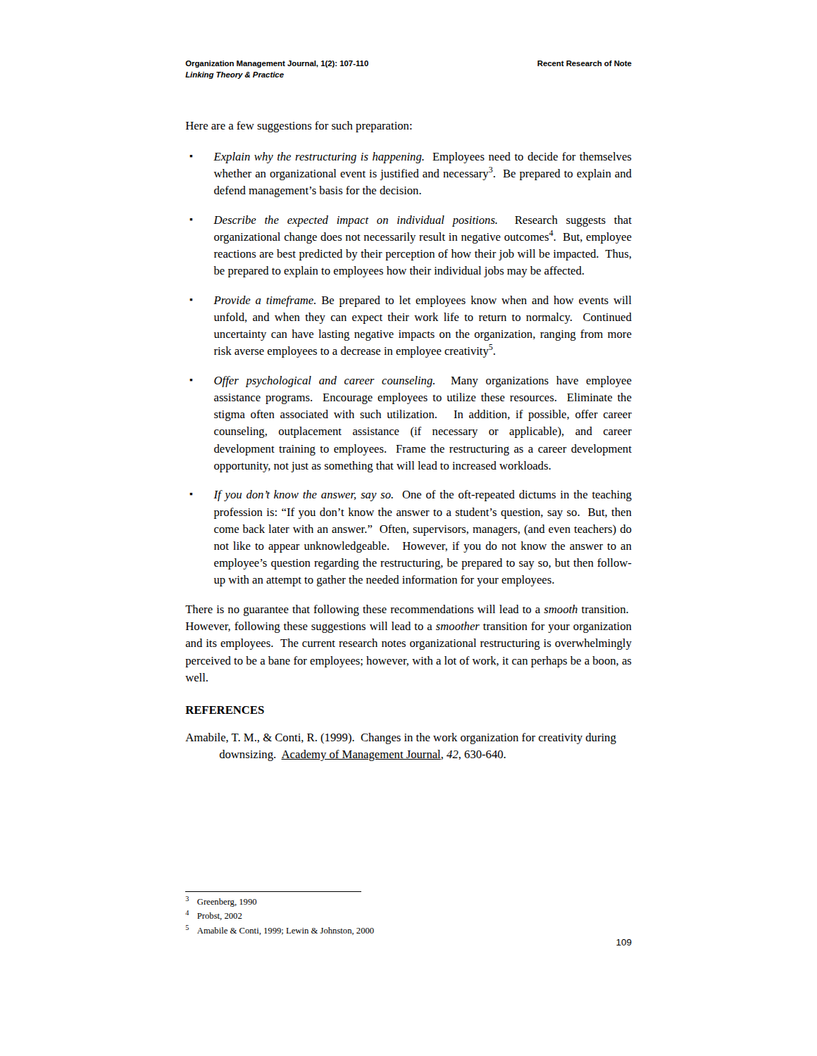Organization Management Journal, 1(2): 107-110 Linking Theory & Practice
Recent Research of Note
Here are a few suggestions for such preparation:
Explain why the restructuring is happening. Employees need to decide for themselves whether an organizational event is justified and necessary3. Be prepared to explain and defend management’s basis for the decision.
Describe the expected impact on individual positions. Research suggests that organizational change does not necessarily result in negative outcomes4. But, employee reactions are best predicted by their perception of how their job will be impacted. Thus, be prepared to explain to employees how their individual jobs may be affected.
Provide a timeframe. Be prepared to let employees know when and how events will unfold, and when they can expect their work life to return to normalcy. Continued uncertainty can have lasting negative impacts on the organization, ranging from more risk averse employees to a decrease in employee creativity5.
Offer psychological and career counseling. Many organizations have employee assistance programs. Encourage employees to utilize these resources. Eliminate the stigma often associated with such utilization. In addition, if possible, offer career counseling, outplacement assistance (if necessary or applicable), and career development training to employees. Frame the restructuring as a career development opportunity, not just as something that will lead to increased workloads.
If you don’t know the answer, say so. One of the oft-repeated dictums in the teaching profession is: “If you don’t know the answer to a student’s question, say so. But, then come back later with an answer.” Often, supervisors, managers, (and even teachers) do not like to appear unknowledgeable. However, if you do not know the answer to an employee’s question regarding the restructuring, be prepared to say so, but then follow-up with an attempt to gather the needed information for your employees.
There is no guarantee that following these recommendations will lead to a smooth transition. However, following these suggestions will lead to a smoother transition for your organization and its employees. The current research notes organizational restructuring is overwhelmingly perceived to be a bane for employees; however, with a lot of work, it can perhaps be a boon, as well.
References
Amabile, T. M., & Conti, R. (1999). Changes in the work organization for creativity during downsizing. Academy of Management Journal, 42, 630-640.
3Greenberg, 1990
4Probst, 2002
5Amabile & Conti, 1999; Lewin & Johnston, 2000
109